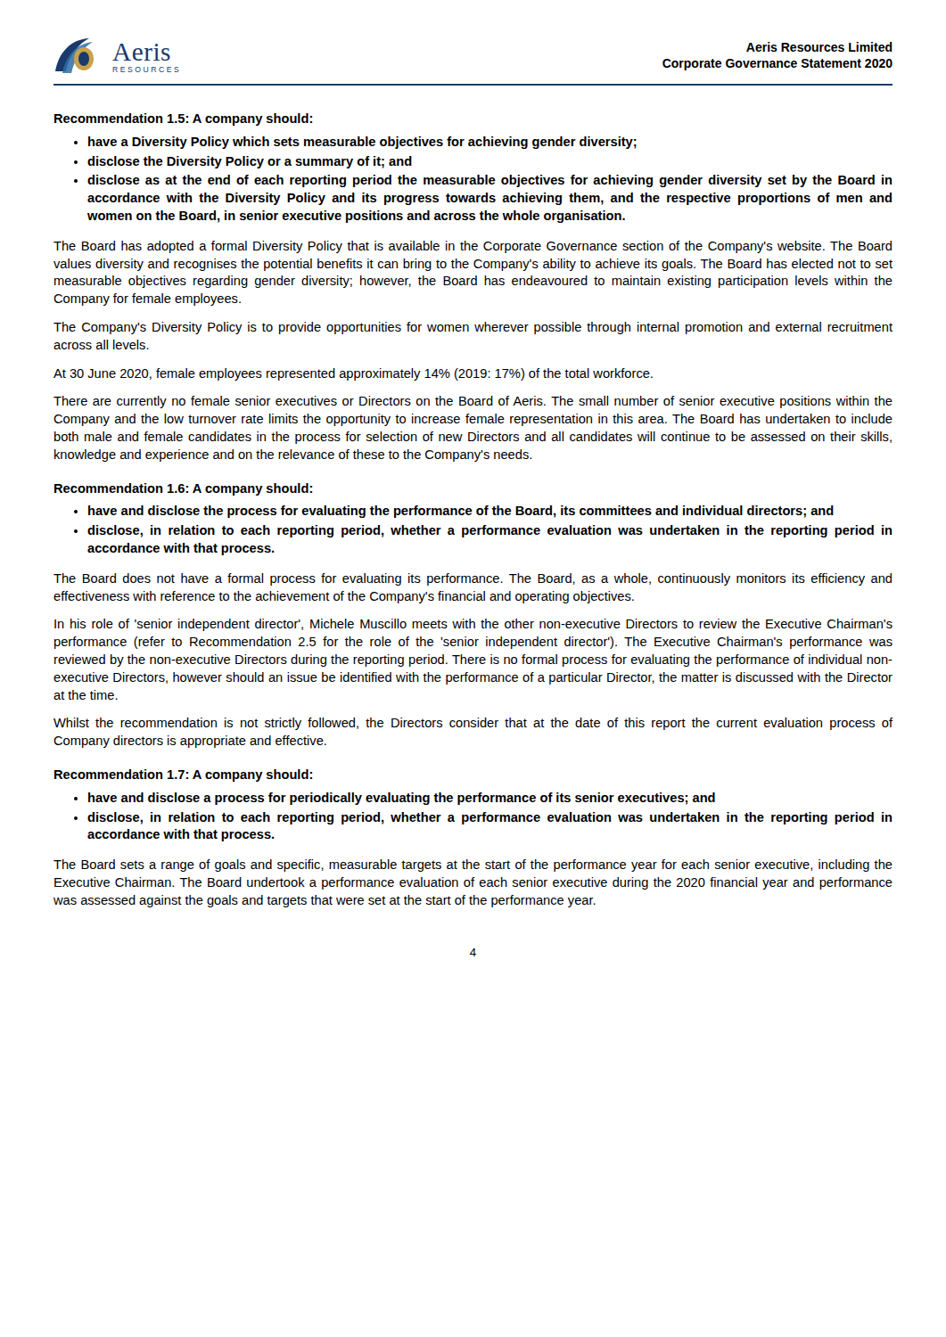Aeris
RESOURCES
Aeris Resources Limited
Corporate Governance Statement 2020
Recommendation 1.5: A company should:
have a Diversity Policy which sets measurable objectives for achieving gender diversity;
disclose the Diversity Policy or a summary of it; and
disclose as at the end of each reporting period the measurable objectives for achieving gender diversity set by the Board in accordance with the Diversity Policy and its progress towards achieving them, and the respective proportions of men and women on the Board, in senior executive positions and across the whole organisation.
The Board has adopted a formal Diversity Policy that is available in the Corporate Governance section of the Company's website. The Board values diversity and recognises the potential benefits it can bring to the Company's ability to achieve its goals. The Board has elected not to set measurable objectives regarding gender diversity; however, the Board has endeavoured to maintain existing participation levels within the Company for female employees.
The Company's Diversity Policy is to provide opportunities for women wherever possible through internal promotion and external recruitment across all levels.
At 30 June 2020, female employees represented approximately 14% (2019: 17%) of the total workforce.
There are currently no female senior executives or Directors on the Board of Aeris. The small number of senior executive positions within the Company and the low turnover rate limits the opportunity to increase female representation in this area. The Board has undertaken to include both male and female candidates in the process for selection of new Directors and all candidates will continue to be assessed on their skills, knowledge and experience and on the relevance of these to the Company's needs.
Recommendation 1.6: A company should:
have and disclose the process for evaluating the performance of the Board, its committees and individual directors; and
disclose, in relation to each reporting period, whether a performance evaluation was undertaken in the reporting period in accordance with that process.
The Board does not have a formal process for evaluating its performance. The Board, as a whole, continuously monitors its efficiency and effectiveness with reference to the achievement of the Company's financial and operating objectives.
In his role of 'senior independent director', Michele Muscillo meets with the other non-executive Directors to review the Executive Chairman's performance (refer to Recommendation 2.5 for the role of the 'senior independent director'). The Executive Chairman's performance was reviewed by the non-executive Directors during the reporting period. There is no formal process for evaluating the performance of individual non-executive Directors, however should an issue be identified with the performance of a particular Director, the matter is discussed with the Director at the time.
Whilst the recommendation is not strictly followed, the Directors consider that at the date of this report the current evaluation process of Company directors is appropriate and effective.
Recommendation 1.7: A company should:
have and disclose a process for periodically evaluating the performance of its senior executives; and
disclose, in relation to each reporting period, whether a performance evaluation was undertaken in the reporting period in accordance with that process.
The Board sets a range of goals and specific, measurable targets at the start of the performance year for each senior executive, including the Executive Chairman. The Board undertook a performance evaluation of each senior executive during the 2020 financial year and performance was assessed against the goals and targets that were set at the start of the performance year.
4